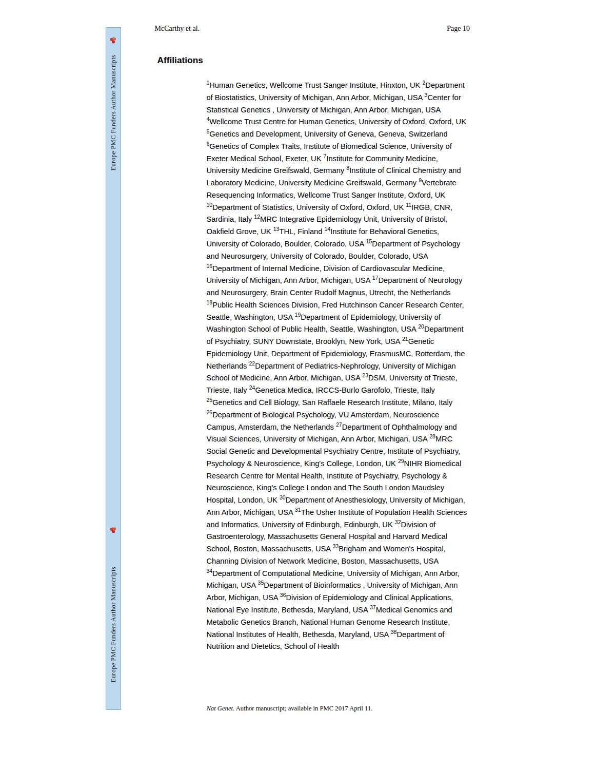Europe PMC Funders Author Manuscripts
Europe PMC Funders Author Manuscripts
McCarthy et al.
Page 10
Affiliations
1Human Genetics, Wellcome Trust Sanger Institute, Hinxton, UK 2Department of Biostatistics, University of Michigan, Ann Arbor, Michigan, USA 3Center for Statistical Genetics , University of Michigan, Ann Arbor, Michigan, USA 4Wellcome Trust Centre for Human Genetics, University of Oxford, Oxford, UK 5Genetics and Development, University of Geneva, Geneva, Switzerland 6Genetics of Complex Traits, Institute of Biomedical Science, University of Exeter Medical School, Exeter, UK 7Institute for Community Medicine, University Medicine Greifswald, Germany 8Institute of Clinical Chemistry and Laboratory Medicine, University Medicine Greifswald, Germany 9Vertebrate Resequencing Informatics, Wellcome Trust Sanger Institute, Oxford, UK 10Department of Statistics, University of Oxford, Oxford, UK 11IRGB, CNR, Sardinia, Italy 12MRC Integrative Epidemiology Unit, University of Bristol, Oakfield Grove, UK 13THL, Finland 14Institute for Behavioral Genetics, University of Colorado, Boulder, Colorado, USA 15Department of Psychology and Neurosurgery, University of Colorado, Boulder, Colorado, USA 16Department of Internal Medicine, Division of Cardiovascular Medicine, University of Michigan, Ann Arbor, Michigan, USA 17Department of Neurology and Neurosurgery, Brain Center Rudolf Magnus, Utrecht, the Netherlands 18Public Health Sciences Division, Fred Hutchinson Cancer Research Center, Seattle, Washington, USA 19Department of Epidemiology, University of Washington School of Public Health, Seattle, Washington, USA 20Department of Psychiatry, SUNY Downstate, Brooklyn, New York, USA 21Genetic Epidemiology Unit, Department of Epidemiology, ErasmusMC, Rotterdam, the Netherlands 22Department of Pediatrics-Nephrology, University of Michigan School of Medicine, Ann Arbor, Michigan, USA 23DSM, University of Trieste, Trieste, Italy 24Genetica Medica, IRCCS-Burlo Garofolo, Trieste, Italy 25Genetics and Cell Biology, San Raffaele Research Institute, Milano, Italy 26Department of Biological Psychology, VU Amsterdam, Neuroscience Campus, Amsterdam, the Netherlands 27Department of Ophthalmology and Visual Sciences, University of Michigan, Ann Arbor, Michigan, USA 28MRC Social Genetic and Developmental Psychiatry Centre, Institute of Psychiatry, Psychology & Neuroscience, King's College, London, UK 29NIHR Biomedical Research Centre for Mental Health, Institute of Psychiatry, Psychology & Neuroscience, King's College London and The South London Maudsley Hospital, London, UK 30Department of Anesthesiology, University of Michigan, Ann Arbor, Michigan, USA 31The Usher Institute of Population Health Sciences and Informatics, University of Edinburgh, Edinburgh, UK 32Division of Gastroenterology, Massachusetts General Hospital and Harvard Medical School, Boston, Massachusetts, USA 33Brigham and Women's Hospital, Channing Division of Network Medicine, Boston, Massachusetts, USA 34Department of Computational Medicine, University of Michigan, Ann Arbor, Michigan, USA 35Department of Bioinformatics , University of Michigan, Ann Arbor, Michigan, USA 36Division of Epidemiology and Clinical Applications, National Eye Institute, Bethesda, Maryland, USA 37Medical Genomics and Metabolic Genetics Branch, National Human Genome Research Institute, National Institutes of Health, Bethesda, Maryland, USA 38Department of Nutrition and Dietetics, School of Health
Nat Genet. Author manuscript; available in PMC 2017 April 11.